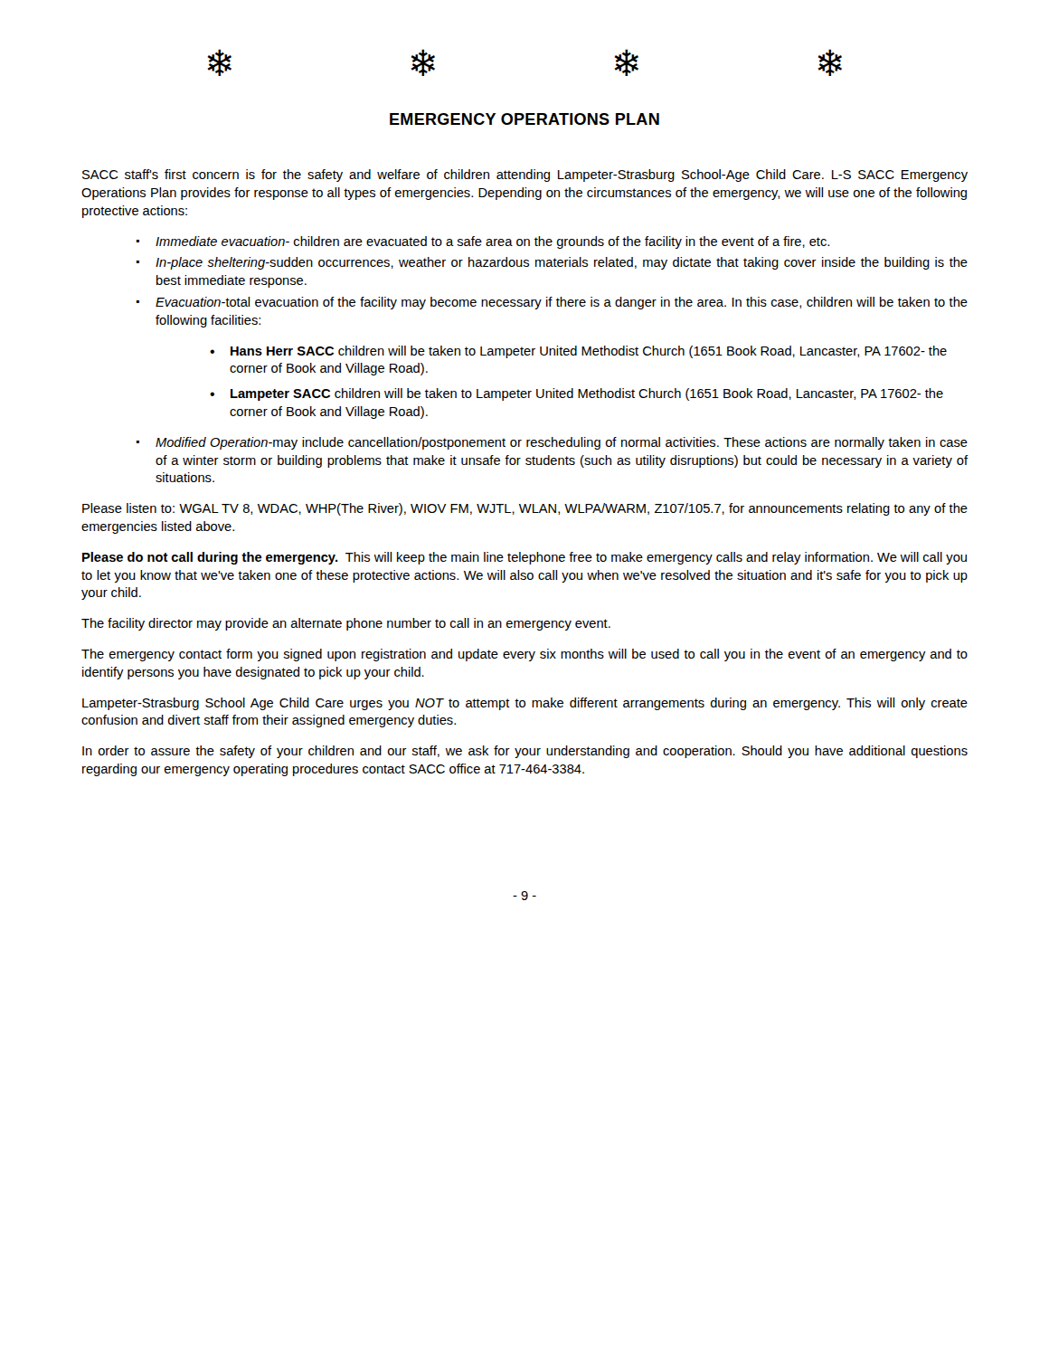❄ ❄ ❄ ❄
EMERGENCY OPERATIONS PLAN
SACC staff's first concern is for the safety and welfare of children attending Lampeter-Strasburg School-Age Child Care. L-S SACC Emergency Operations Plan provides for response to all types of emergencies. Depending on the circumstances of the emergency, we will use one of the following protective actions:
Immediate evacuation- children are evacuated to a safe area on the grounds of the facility in the event of a fire, etc.
In-place sheltering-sudden occurrences, weather or hazardous materials related, may dictate that taking cover inside the building is the best immediate response.
Evacuation-total evacuation of the facility may become necessary if there is a danger in the area. In this case, children will be taken to the following facilities:
Hans Herr SACC children will be taken to Lampeter United Methodist Church (1651 Book Road, Lancaster, PA 17602- the corner of Book and Village Road).
Lampeter SACC children will be taken to Lampeter United Methodist Church (1651 Book Road, Lancaster, PA 17602- the corner of Book and Village Road).
Modified Operation-may include cancellation/postponement or rescheduling of normal activities. These actions are normally taken in case of a winter storm or building problems that make it unsafe for students (such as utility disruptions) but could be necessary in a variety of situations.
Please listen to: WGAL TV 8, WDAC, WHP(The River), WIOV FM, WJTL, WLAN, WLPA/WARM, Z107/105.7, for announcements relating to any of the emergencies listed above.
Please do not call during the emergency. This will keep the main line telephone free to make emergency calls and relay information. We will call you to let you know that we've taken one of these protective actions. We will also call you when we've resolved the situation and it's safe for you to pick up your child.
The facility director may provide an alternate phone number to call in an emergency event.
The emergency contact form you signed upon registration and update every six months will be used to call you in the event of an emergency and to identify persons you have designated to pick up your child.
Lampeter-Strasburg School Age Child Care urges you NOT to attempt to make different arrangements during an emergency. This will only create confusion and divert staff from their assigned emergency duties.
In order to assure the safety of your children and our staff, we ask for your understanding and cooperation. Should you have additional questions regarding our emergency operating procedures contact SACC office at 717-464-3384.
- 9 -